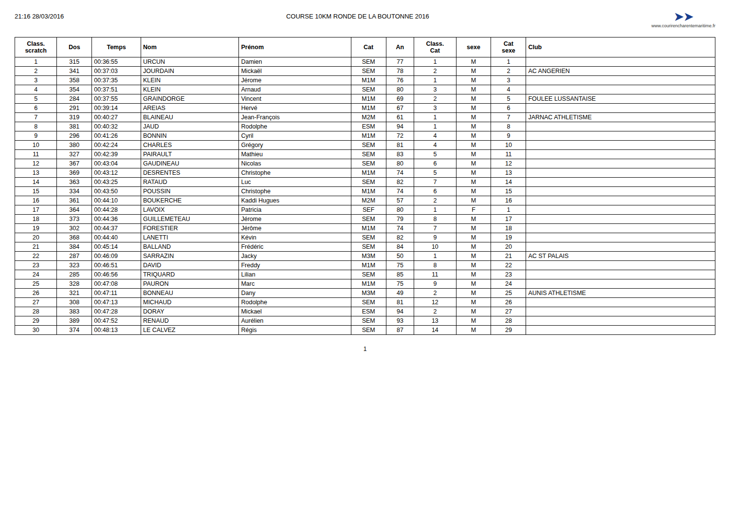21:16 28/03/2016
COURSE 10KM RONDE DE LA BOUTONNE 2016
➤➤
www.courirencharentemaritime.fr
Résultats course 10 km
| Class. scratch | Dos | Temps | Nom | Prénom | Cat | An | Class. Cat | sexe | Cat sexe | Club |
| --- | --- | --- | --- | --- | --- | --- | --- | --- | --- | --- |
| 1 | 315 | 00:36:55 | URCUN | Damien | SEM | 77 | 1 | M | 1 | |
| 2 | 341 | 00:37:03 | JOURDAIN | Mickaël | SEM | 78 | 2 | M | 2 | AC ANGERIEN |
| 3 | 358 | 00:37:35 | KLEIN | Jérome | M1M | 76 | 1 | M | 3 | |
| 4 | 354 | 00:37:51 | KLEIN | Arnaud | SEM | 80 | 3 | M | 4 | |
| 5 | 284 | 00:37:55 | GRAINDORGE | Vincent | M1M | 69 | 2 | M | 5 | FOULEE LUSSANTAISE |
| 6 | 291 | 00:39:14 | AREIAS | Hervé | M1M | 67 | 3 | M | 6 | |
| 7 | 319 | 00:40:27 | BLAINEAU | Jean-François | M2M | 61 | 1 | M | 7 | JARNAC ATHLETISME |
| 8 | 381 | 00:40:32 | JAUD | Rodolphe | ESM | 94 | 1 | M | 8 | |
| 9 | 296 | 00:41:26 | BONNIN | Cyril | M1M | 72 | 4 | M | 9 | |
| 10 | 380 | 00:42:24 | CHARLES | Grégory | SEM | 81 | 4 | M | 10 | |
| 11 | 327 | 00:42:39 | PAIRAULT | Mathieu | SEM | 83 | 5 | M | 11 | |
| 12 | 367 | 00:43:04 | GAUDINEAU | Nicolas | SEM | 80 | 6 | M | 12 | |
| 13 | 369 | 00:43:12 | DESRENTES | Christophe | M1M | 74 | 5 | M | 13 | |
| 14 | 363 | 00:43:25 | RATAUD | Luc | SEM | 82 | 7 | M | 14 | |
| 15 | 334 | 00:43:50 | POUSSIN | Christophe | M1M | 74 | 6 | M | 15 | |
| 16 | 361 | 00:44:10 | BOUKERCHE | Kaddi Hugues | M2M | 57 | 2 | M | 16 | |
| 17 | 364 | 00:44:28 | LAVOIX | Patricia | SEF | 80 | 1 | F | 1 | |
| 18 | 373 | 00:44:36 | GUILLEMETEAU | Jérome | SEM | 79 | 8 | M | 17 | |
| 19 | 302 | 00:44:37 | FORESTIER | Jérôme | M1M | 74 | 7 | M | 18 | |
| 20 | 368 | 00:44:40 | LANETTI | Kévin | SEM | 82 | 9 | M | 19 | |
| 21 | 384 | 00:45:14 | BALLAND | Frédéric | SEM | 84 | 10 | M | 20 | |
| 22 | 287 | 00:46:09 | SARRAZIN | Jacky | M3M | 50 | 1 | M | 21 | AC ST PALAIS |
| 23 | 323 | 00:46:51 | DAVID | Freddy | M1M | 75 | 8 | M | 22 | |
| 24 | 285 | 00:46:56 | TRIQUARD | Lilian | SEM | 85 | 11 | M | 23 | |
| 25 | 328 | 00:47:08 | PAURON | Marc | M1M | 75 | 9 | M | 24 | |
| 26 | 321 | 00:47:11 | BONNEAU | Dany | M3M | 49 | 2 | M | 25 | AUNIS ATHLETISME |
| 27 | 308 | 00:47:13 | MICHAUD | Rodolphe | SEM | 81 | 12 | M | 26 | |
| 28 | 383 | 00:47:28 | DORAY | Mickael | ESM | 94 | 2 | M | 27 | |
| 29 | 389 | 00:47:52 | RENAUD | Aurélien | SEM | 93 | 13 | M | 28 | |
| 30 | 374 | 00:48:13 | LE CALVEZ | Régis | SEM | 87 | 14 | M | 29 | |
1